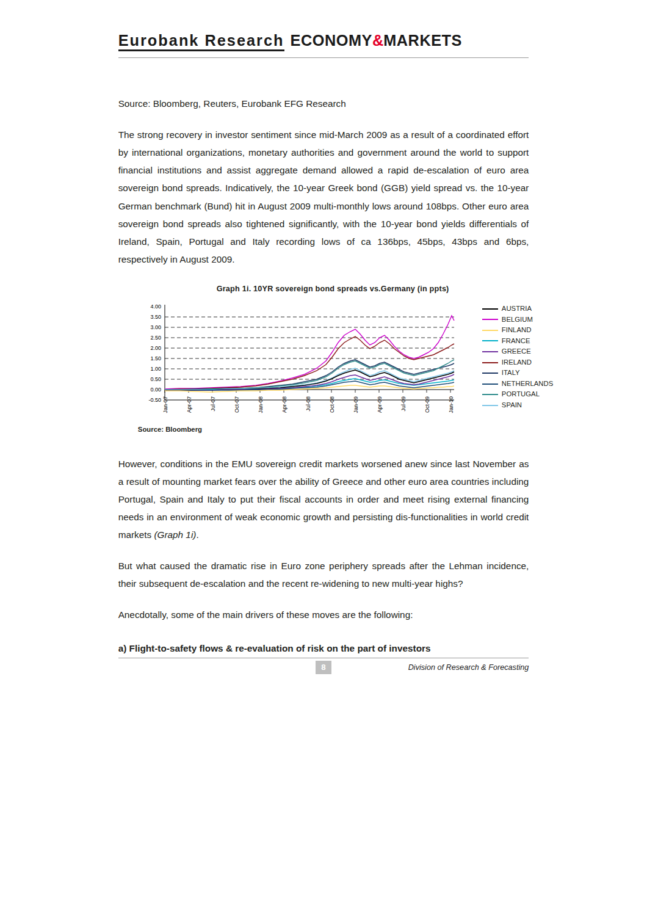Eurobank Research ECONOMY&MARKETS
Source: Bloomberg, Reuters, Eurobank EFG Research
The strong recovery in investor sentiment since mid-March 2009 as a result of a coordinated effort by international organizations, monetary authorities and government around the world to support financial institutions and assist aggregate demand allowed a rapid de-escalation of euro area sovereign bond spreads. Indicatively, the 10-year Greek bond (GGB) yield spread vs. the 10-year German benchmark (Bund) hit in August 2009 multi-monthly lows around 108bps. Other euro area sovereign bond spreads also tightened significantly, with the 10-year bond yields differentials of Ireland, Spain, Portugal and Italy recording lows of ca 136bps, 45bps, 43bps and 6bps, respectively in August 2009.
Graph 1i. 10YR sovereign bond spreads vs.Germany (in ppts)
4.00 3.50 3.00 2.50 2.00 1.50 1.00 0.50 0.00 -0.50 Jan-07 Apr-07 Jul-07 Oct-07 Jan-08 Apr-08 Jul-08 Oct-08 Jan-09 Apr-09 Jul-09 Oct-09 Jan-10
AUSTRIA
BELGIUM
FINLAND
FRANCE
GREECE
IRELAND
ITALY
NETHERLANDS
PORTUGAL
SPAIN
Source: Bloomberg
However, conditions in the EMU sovereign credit markets worsened anew since last November as a result of mounting market fears over the ability of Greece and other euro area countries including Portugal, Spain and Italy to put their fiscal accounts in order and meet rising external financing needs in an environment of weak economic growth and persisting dis-functionalities in world credit markets (Graph 1i).
But what caused the dramatic rise in Euro zone periphery spreads after the Lehman incidence, their subsequent de-escalation and the recent re-widening to new multi-year highs?
Anecdotally, some of the main drivers of these moves are the following:
a) Flight-to-safety flows & re-evaluation of risk on the part of investors
8
Division of Research & Forecasting